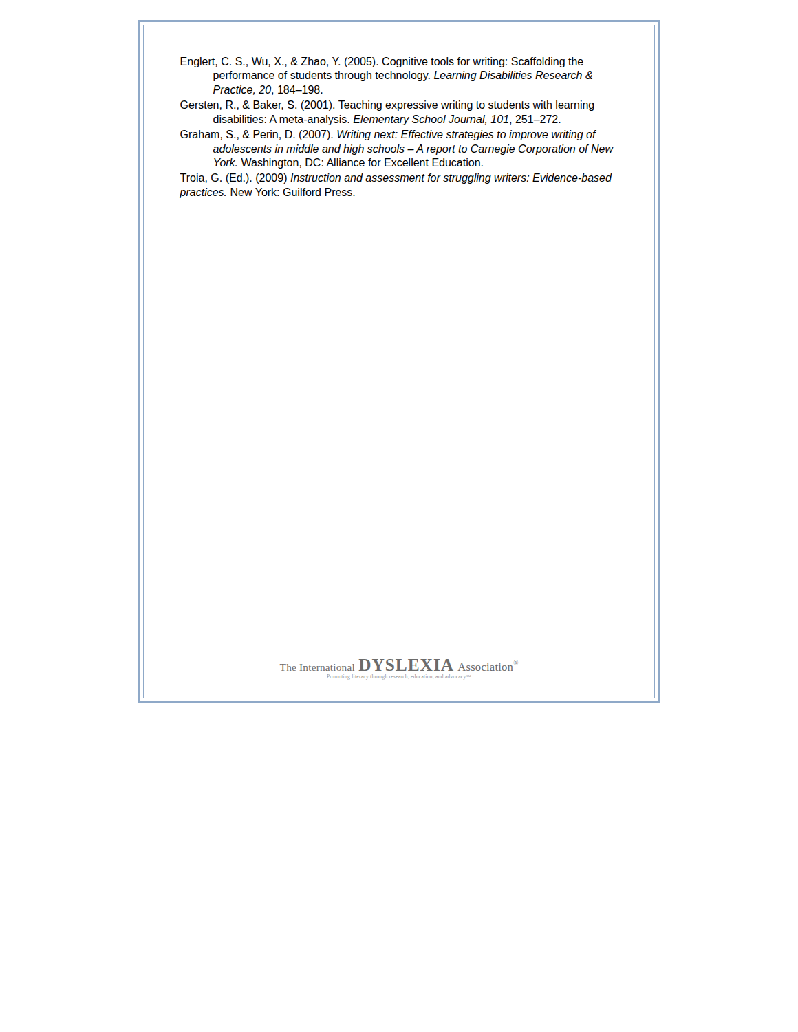Englert, C. S., Wu, X., & Zhao, Y. (2005). Cognitive tools for writing: Scaffolding the performance of students through technology. Learning Disabilities Research & Practice, 20, 184–198.
Gersten, R., & Baker, S. (2001). Teaching expressive writing to students with learning disabilities: A meta-analysis. Elementary School Journal, 101, 251–272.
Graham, S., & Perin, D. (2007). Writing next: Effective strategies to improve writing of adolescents in middle and high schools – A report to Carnegie Corporation of New York. Washington, DC: Alliance for Excellent Education.
Troia, G. (Ed.). (2009) Instruction and assessment for struggling writers: Evidence-based practices. New York: Guilford Press.
The International DYSLEXIA Association®
Promoting literacy through research, education, and advocacy™